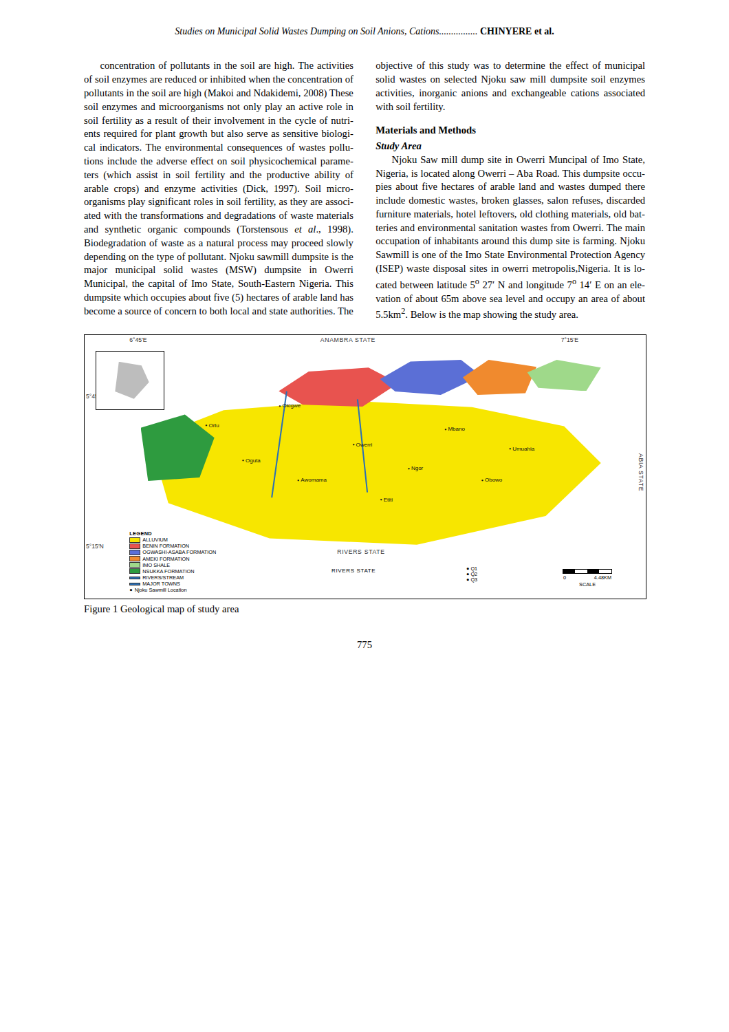Studies on Municipal Solid Wastes Dumping on Soil Anions, Cations................ CHINYERE et al.
concentration of pollutants in the soil are high. The activities of soil enzymes are reduced or inhibited when the concentration of pollutants in the soil are high (Makoi and Ndakidemi, 2008) These soil enzymes and microorganisms not only play an active role in soil fertility as a result of their involvement in the cycle of nutrients required for plant growth but also serve as sensitive biological indicators. The environmental consequences of wastes pollutions include the adverse effect on soil physicochemical parameters (which assist in soil fertility and the productive ability of arable crops) and enzyme activities (Dick, 1997). Soil microorganisms play significant roles in soil fertility, as they are associated with the transformations and degradations of waste materials and synthetic organic compounds (Torstensous et al., 1998). Biodegradation of waste as a natural process may proceed slowly depending on the type of pollutant. Njoku sawmill dumpsite is the major municipal solid wastes (MSW) dumpsite in Owerri Municipal, the capital of Imo State, South-Eastern Nigeria. This dumpsite which occupies about five (5) hectares of arable land has become a source of concern to both local and state authorities. The objective of this study was to determine the effect of municipal solid wastes on selected Njoku saw mill dumpsite soil enzymes activities, inorganic anions and exchangeable cations associated with soil fertility.
Materials and Methods
Study Area
Njoku Saw mill dump site in Owerri Muncipal of Imo State, Nigeria, is located along Owerri – Aba Road. This dumpsite occupies about five hectares of arable land and wastes dumped there include domestic wastes, broken glasses, salon refuses, discarded furniture materials, hotel leftovers, old clothing materials, old batteries and environmental sanitation wastes from Owerri. The main occupation of inhabitants around this dump site is farming. Njoku Sawmill is one of the Imo State Environmental Protection Agency (ISEP) waste disposal sites in owerri metropolis,Nigeria. It is located between latitude 5o 27′ N and longitude 7o 14′ E on an elevation of about 65m above sea level and occupy an area of about 5.5km2. Below is the map showing the study area.
6°45′E 7°15′E 5°45′N 5°15′N ANAMBRA STATE ABIA STATE RIVERS STATE
Okigwe Orlu Oguta Awomama Owerri Ngor Mbano Obowo Umuahia Etiti
LEGEND
ALLUVIUM
BENIN FORMATION
OGWASHI-ASABA FORMATION
AMEKI FORMATION
IMO SHALE
NSUKKA FORMATION
RIVERS/STREAM
MAJOR TOWNS
●Njoku Sawmill Location
RIVERS STATE
● Q1
● Q2
● Q3
04.48KM
SCALE
Figure 1 Geological map of study area
775